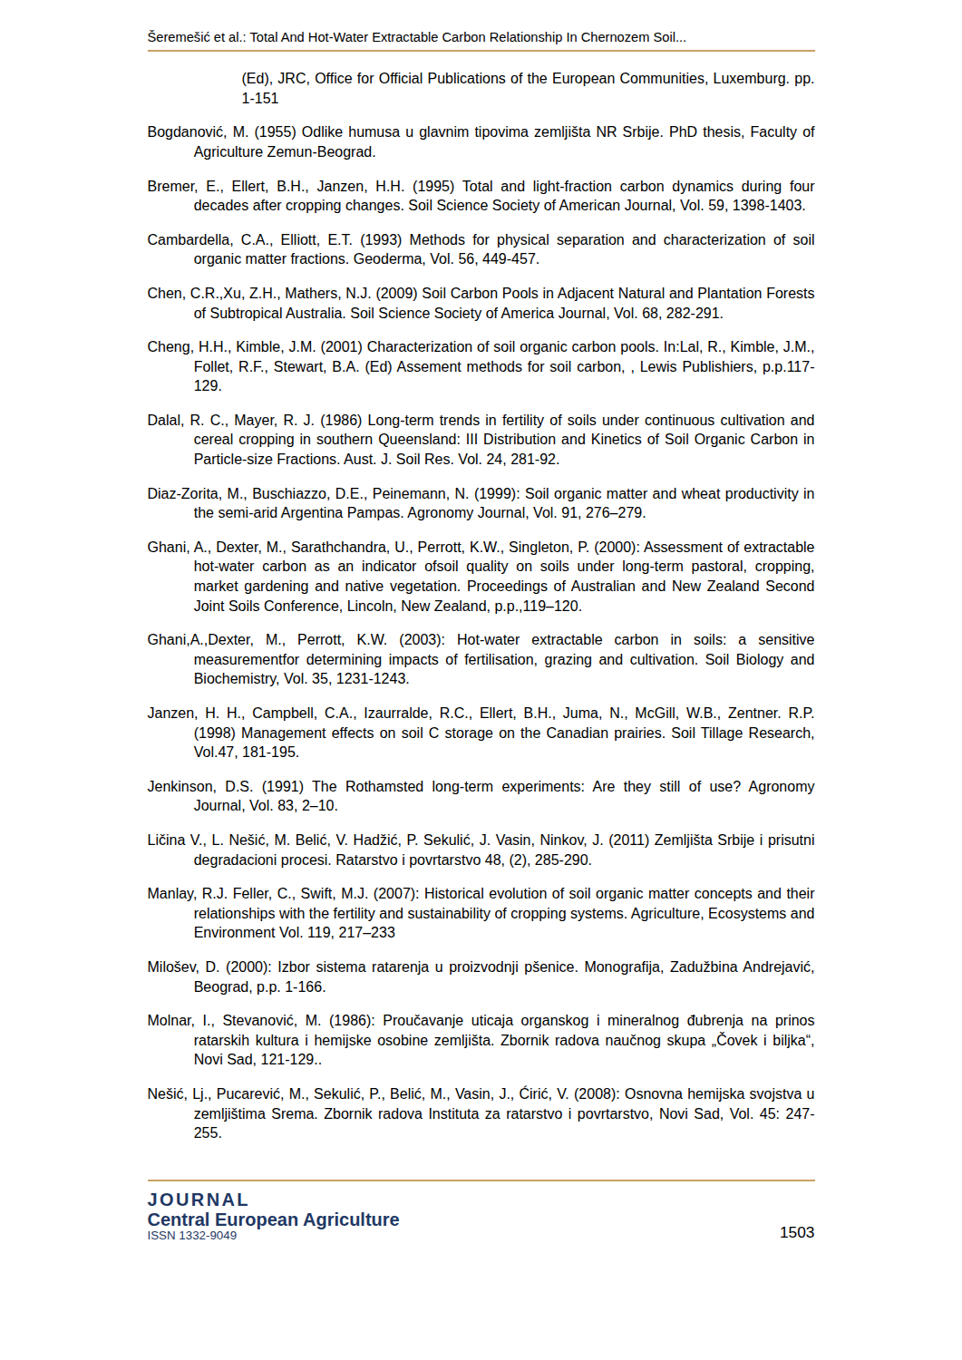Šeremešić et al.: Total And Hot-Water Extractable Carbon Relationship In Chernozem Soil...
(Ed), JRC, Office for Official Publications of the European Communities, Luxemburg. pp. 1-151
Bogdanović, M. (1955) Odlike humusa u glavnim tipovima zemljišta NR Srbije. PhD thesis, Faculty of Agriculture Zemun-Beograd.
Bremer, E., Ellert, B.H., Janzen, H.H. (1995) Total and light-fraction carbon dynamics during four decades after cropping changes. Soil Science Society of American Journal, Vol. 59, 1398-1403.
Cambardella, C.A., Elliott, E.T. (1993) Methods for physical separation and characterization of soil organic matter fractions. Geoderma, Vol. 56, 449-457.
Chen, C.R.,Xu, Z.H., Mathers, N.J. (2009) Soil Carbon Pools in Adjacent Natural and Plantation Forests of Subtropical Australia. Soil Science Society of America Journal, Vol. 68, 282-291.
Cheng, H.H., Kimble, J.M. (2001) Characterization of soil organic carbon pools. In:Lal, R., Kimble, J.M., Follet, R.F., Stewart, B.A. (Ed) Assement methods for soil carbon, , Lewis Publishiers, p.p.117-129.
Dalal, R. C., Mayer, R. J. (1986) Long-term trends in fertility of soils under continuous cultivation and cereal cropping in southern Queensland: III Distribution and Kinetics of Soil Organic Carbon in Particle-size Fractions. Aust. J. Soil Res. Vol. 24, 281-92.
Diaz-Zorita, M., Buschiazzo, D.E., Peinemann, N. (1999): Soil organic matter and wheat productivity in the semi-arid Argentina Pampas. Agronomy Journal, Vol. 91, 276–279.
Ghani, A., Dexter, M., Sarathchandra, U., Perrott, K.W., Singleton, P. (2000): Assessment of extractable hot-water carbon as an indicator ofsoil quality on soils under long-term pastoral, cropping, market gardening and native vegetation. Proceedings of Australian and New Zealand Second Joint Soils Conference, Lincoln, New Zealand, p.p.,119–120.
Ghani,A.,Dexter, M., Perrott, K.W. (2003): Hot-water extractable carbon in soils: a sensitive measurementfor determining impacts of fertilisation, grazing and cultivation. Soil Biology and Biochemistry, Vol. 35, 1231-1243.
Janzen, H. H., Campbell, C.A., Izaurralde, R.C., Ellert, B.H., Juma, N., McGill, W.B., Zentner. R.P. (1998) Management effects on soil C storage on the Canadian prairies. Soil Tillage Research, Vol.47, 181-195.
Jenkinson, D.S. (1991) The Rothamsted long-term experiments: Are they still of use? Agronomy Journal, Vol. 83, 2–10.
Ličina V., L. Nešić, M. Belić, V. Hadžić, P. Sekulić, J. Vasin, Ninkov, J. (2011) Zemljišta Srbije i prisutni degradacioni procesi. Ratarstvo i povrtarstvo 48, (2), 285-290.
Manlay, R.J. Feller, C., Swift, M.J. (2007): Historical evolution of soil organic matter concepts and their relationships with the fertility and sustainability of cropping systems. Agriculture, Ecosystems and Environment Vol. 119, 217–233
Milošev, D. (2000): Izbor sistema ratarenja u proizvodnji pšenice. Monografija, Zadužbina Andrejavić, Beograd, p.p. 1-166.
Molnar, I., Stevanović, M. (1986): Proučavanje uticaja organskog i mineralnog đubrenja na prinos ratarskih kultura i hemijske osobine zemljišta. Zbornik radova naučnog skupa „Čovek i biljka“, Novi Sad, 121-129..
Nešić, Lj., Pucarević, M., Sekulić, P., Belić, M., Vasin, J., Ćirić, V. (2008): Osnovna hemijska svojstva u zemljištima Srema. Zbornik radova Instituta za ratarstvo i povrtarstvo, Novi Sad, Vol. 45: 247-255.
JOURNAL
Central European Agriculture
ISSN 1332-9049
1503